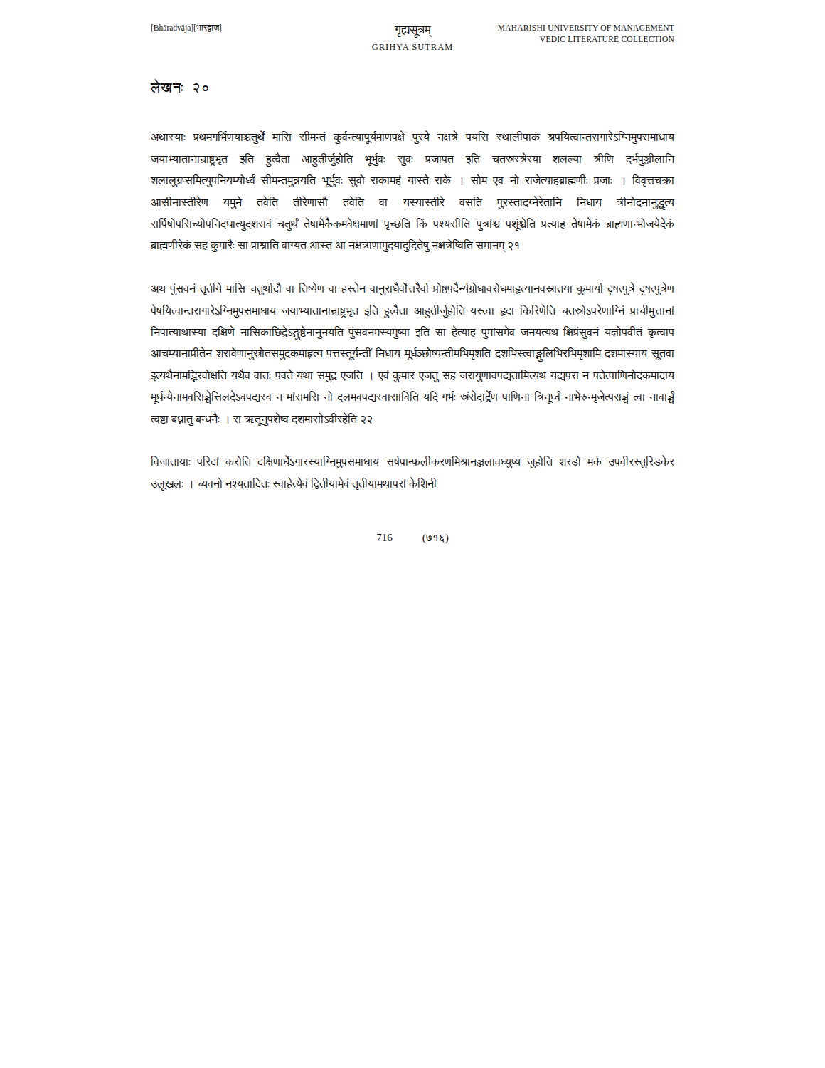[Bhāradvāja][भारद्वाज]
गृह्यसूत्रम्
GRIHYA SŪTRAM
MAHARISHI UNIVERSITY OF MANAGEMENT
VEDIC LITERATURE COLLECTION
लेखनः २०
अथास्याः प्रथमगर्भिणयाश्चतुर्थे मासि सीमन्तं कुर्वन्त्यापूर्यमाणपक्षे पुरये नक्षत्रे पयसि स्थालीपाकं श्रपयित्वान्तरागारेऽग्निमुपसमाधाय जयाभ्यातानान्राष्ट्रभृत इति हुत्वैता आहुतीर्जुहोति भूर्भुवः सुवः प्रजापत इति चतस्रस्त्रेरया शलल्या त्रीणि दर्भपुञ्जीलानि शलालुग्रप्समित्युपनियम्योर्ध्वं सीमन्तमुन्नयति भूर्भुवः सुवो राकामहं यास्ते राके । सोम एव नो राजेत्याहब्राह्मणीः प्रजाः । वि‍वृत्तचक्रा आसीनास्तीरेण यमुने तवेति तीरेणासौ तवेति वा यस्यास्तीरे वसति पुरस्तादग्नेरेतानि निधाय त्रीनोदनानुद्धृत्य सर्पिषोपसिच्योपनिदधात्युदशरावं चतुर्थं तेषामेकैकमवेक्षमाणां पृच्छति किं पश्यसीति पुत्रांश्च पशूंश्चेति प्रत्याह तेषामेकं ब्राह्मणान्भोजयेदेकं ब्राह्मणीरेकं सह कुमारैः सा प्राश्नाति वाग्यत आस्त आ नक्षत्राणामुदयादुदितेषु नक्षत्रेष्विति समानम् २१
अथ पुंसवनं तृतीये मासि चतुर्थादौ वा तिष्येण वा हस्तेन वानुराधैर्वोत्तरैर्वा प्रोष्ठपदैर्न्यग्रोधावरोधमाहृत्यानवस्नातया कुमार्या दृषत्पुत्रे दृषत्पुत्रेण पेषयि‍त्वान्तरागारेऽग्निमुपसमाधाय जयाभ्यातानान्राष्ट्रभृत इति हुत्वैता आहुतीर्जुहोति यस्त्वा हृदा किरिणेति चतस्रोऽपरेणाग्निं प्राचीमुत्तानां निपात्याथास्या दक्षिणे नासिकाछिद्रेऽङ्गुष्ठेनानुनयति पुंसवनमस्यमुष्या इति सा हेत्याह पुमांसमेव जनयत्यथ क्षिप्रंसुवनं यज्ञोपवीतं कृत्वाप आचम्यानाप्रीतेन शरावेणानुस्रो‍तसमुदकमाहृत्य पत्तस्तूर्यन्तीं निधाय मूर्धञ्छोष्यन्तीमभिमृशति दशभिस्त्वा‍ङ्गुलिभिरभिमृशामि दशमास्याय सूतवा इत्यथैनामद्भिरवोक्षति यथैव वातः पवते यथा समुद्र एजति । एवं कुमार एजतु सह जरायुणावपद्यतामित्यथ यद्यपरा न पतेत्पाणिनोदकमादाय मूर्धन्येनामवसिञ्चेत्तिलदेऽवपद्यस्व न मांस‍मसि नो दलमवपद्यस्वासाविति यदि गर्भः स्रंसेदार्द्रेण पाणिना त्रिनूर्ध्वं नाभेरुन्मृजेत्पराञ्चं त्वा नावार्ञ्चं त्वष्टा बध्नातु बन्धनैः । स ऋतूनुपशेष्व दश‍मासोऽवीरहेति २२
विजातायाः परिदां करोति दक्षिणार्धेऽगारस्याग्निमुपसमाधाय सर्षपान्फ‍लीकरणमिश्रानञ्जलावध्युप्य जुहोति शरडो मर्क उपवीरस्तुरिडकेर उलूखलः । च्यवनो नश्यतादितः स्वाहेत्येवं द्वितीयामेवं तृतीयामथापरां केशिनी
716 (७१६)